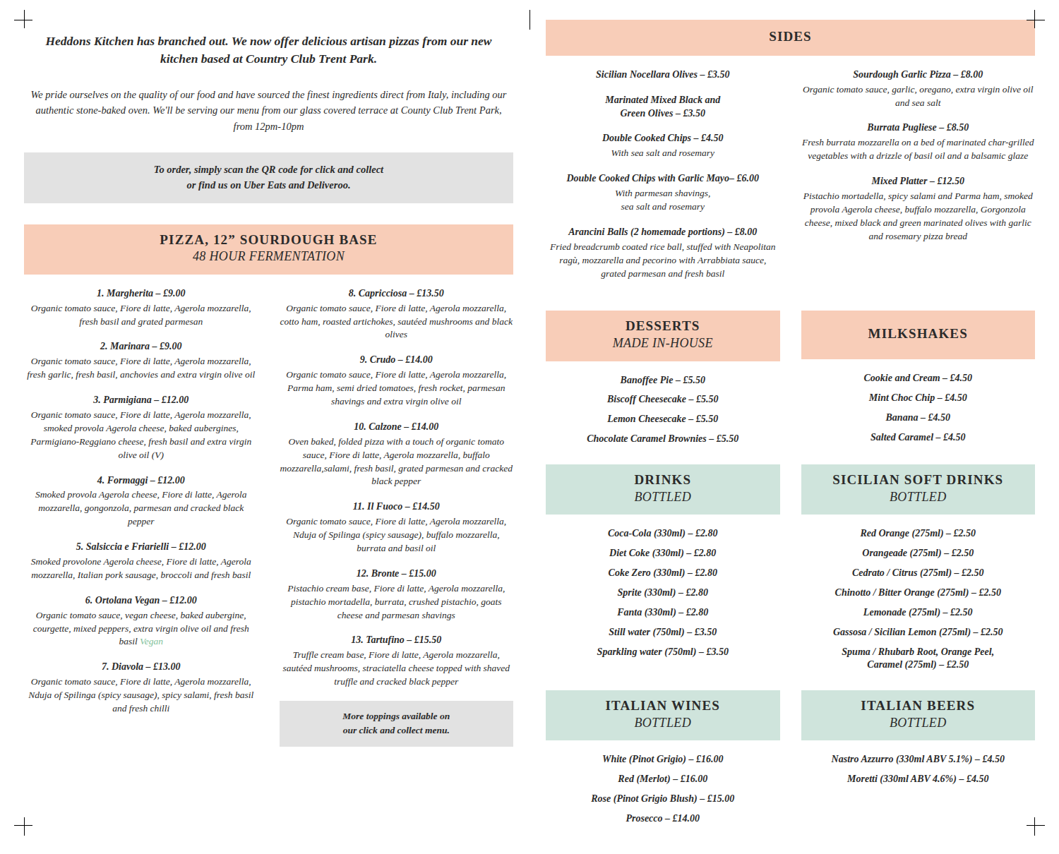Heddons Kitchen has branched out. We now offer delicious artisan pizzas from our new kitchen based at Country Club Trent Park.
We pride ourselves on the quality of our food and have sourced the finest ingredients direct from Italy, including our authentic stone-baked oven. We'll be serving our menu from our glass covered terrace at County Club Trent Park, from 12pm-10pm
To order, simply scan the QR code for click and collect
or find us on Uber Eats and Deliveroo.
Pizza, 12” Sourdough Base
48 Hour Fermentation
1. Margherita – £9.00
Organic tomato sauce, Fiore di latte, Agerola mozzarella, fresh basil and grated parmesan
2. Marinara – £9.00
Organic tomato sauce, Fiore di latte, Agerola mozzarella, fresh garlic, fresh basil, anchovies and extra virgin olive oil
3. Parmigiana – £12.00
Organic tomato sauce, Fiore di latte, Agerola mozzarella, smoked provola Agerola cheese, baked aubergines, Parmigiano-Reggiano cheese, fresh basil and extra virgin olive oil (V)
4. Formaggi – £12.00
Smoked provola Agerola cheese, Fiore di latte, Agerola mozzarella, gongonzola, parmesan and cracked black pepper
5. Salsiccia e Friarielli – £12.00
Smoked provolone Agerola cheese, Fiore di latte, Agerola mozzarella, Italian pork sausage, broccoli and fresh basil
6. Ortolana Vegan – £12.00
Organic tomato sauce, vegan cheese, baked aubergine, courgette, mixed peppers, extra virgin olive oil and fresh basil Vegan
7. Diavola – £13.00
Organic tomato sauce, Fiore di latte, Agerola mozzarella, Nduja of Spilinga (spicy sausage), spicy salami, fresh basil and fresh chilli
8. Capricciosa – £13.50
Organic tomato sauce, Fiore di latte, Agerola mozzarella, cotto ham, roasted artichokes, sautéed mushrooms and black olives
9. Crudo – £14.00
Organic tomato sauce, Fiore di latte, Agerola mozzarella, Parma ham, semi dried tomatoes, fresh rocket, parmesan shavings and extra virgin olive oil
10. Calzone – £14.00
Oven baked, folded pizza with a touch of organic tomato sauce, Fiore di latte, Agerola mozzarella, buffalo mozzarella,salami, fresh basil, grated parmesan and cracked black pepper
11. Il Fuoco – £14.50
Organic tomato sauce, Fiore di latte, Agerola mozzarella, Nduja of Spilinga (spicy sausage), buffalo mozzarella, burrata and basil oil
12. Bronte – £15.00
Pistachio cream base, Fiore di latte, Agerola mozzarella, pistachio mortadella, burrata, crushed pistachio, goats cheese and parmesan shavings
13. Tartufino – £15.50
Truffle cream base, Fiore di latte, Agerola mozzarella, sautéed mushrooms, straciatella cheese topped with shaved truffle and cracked black pepper
More toppings available on
our click and collect menu.
Sides
Sicilian Nocellara Olives – £3.50
Marinated Mixed Black and
Green Olives – £3.50
Double Cooked Chips – £4.50
With sea salt and rosemary
Double Cooked Chips with Garlic Mayo– £6.00
With parmesan shavings,
sea salt and rosemary
Arancini Balls (2 homemade portions) – £8.00
Fried breadcrumb coated rice ball, stuffed with Neapolitan ragù, mozzarella and pecorino with Arrabbiata sauce, grated parmesan and fresh basil
Sourdough Garlic Pizza – £8.00
Organic tomato sauce, garlic, oregano, extra virgin olive oil and sea salt
Burrata Pugliese – £8.50
Fresh burrata mozzarella on a bed of marinated char-grilled vegetables with a drizzle of basil oil and a balsamic glaze
Mixed Platter – £12.50
Pistachio mortadella, spicy salami and Parma ham, smoked provola Agerola cheese, buffalo mozzarella, Gorgonzola cheese, mixed black and green marinated olives with garlic and rosemary pizza bread
Desserts
Made In-House
Banoffee Pie – £5.50
Biscoff Cheesecake – £5.50
Lemon Cheesecake – £5.50
Chocolate Caramel Brownies – £5.50
Milkshakes
Cookie and Cream – £4.50
Mint Choc Chip – £4.50
Banana – £4.50
Salted Caramel – £4.50
Drinks
Bottled
Coca-Cola (330ml) – £2.80
Diet Coke (330ml) – £2.80
Coke Zero (330ml) – £2.80
Sprite (330ml) – £2.80
Fanta (330ml) – £2.80
Still water (750ml) – £3.50
Sparkling water (750ml) – £3.50
Sicilian Soft Drinks
Bottled
Red Orange (275ml) – £2.50
Orangeade (275ml) – £2.50
Cedrato / Citrus (275ml) – £2.50
Chinotto / Bitter Orange (275ml) – £2.50
Lemonade (275ml) – £2.50
Gassosa / Sicilian Lemon (275ml) – £2.50
Spuma / Rhubarb Root, Orange Peel,
Caramel (275ml) – £2.50
Italian Wines
Bottled
White (Pinot Grigio) – £16.00
Red (Merlot) – £16.00
Rose (Pinot Grigio Blush) – £15.00
Prosecco – £14.00
Italian Beers
Bottled
Nastro Azzurro (330ml ABV 5.1%) – £4.50
Moretti (330ml ABV 4.6%) – £4.50